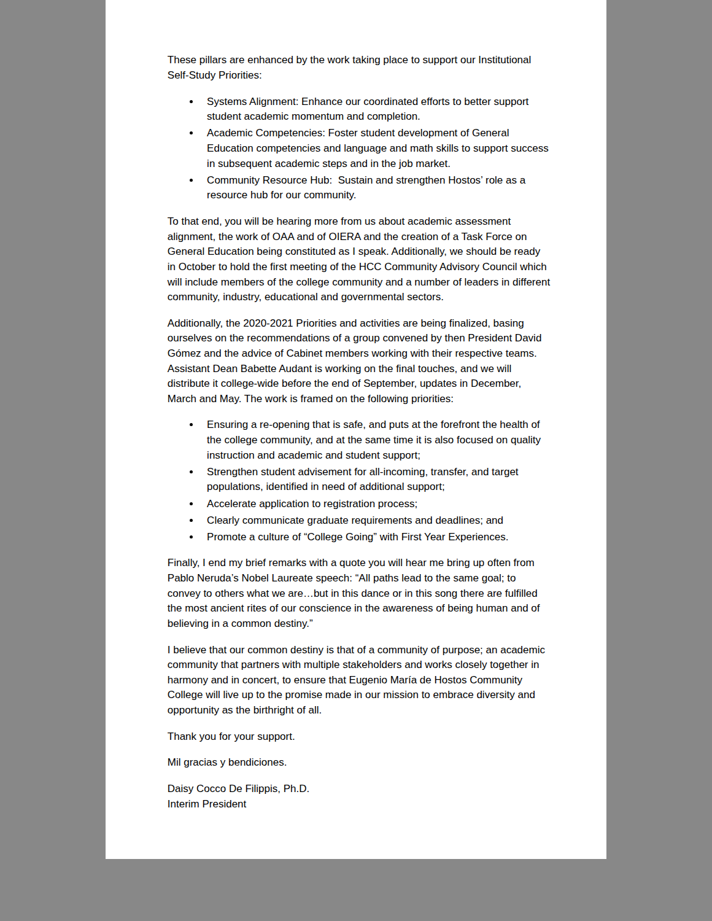These pillars are enhanced by the work taking place to support our Institutional Self-Study Priorities:
Systems Alignment: Enhance our coordinated efforts to better support student academic momentum and completion.
Academic Competencies: Foster student development of General Education competencies and language and math skills to support success in subsequent academic steps and in the job market.
Community Resource Hub: Sustain and strengthen Hostos’ role as a resource hub for our community.
To that end, you will be hearing more from us about academic assessment alignment, the work of OAA and of OIERA and the creation of a Task Force on General Education being constituted as I speak. Additionally, we should be ready in October to hold the first meeting of the HCC Community Advisory Council which will include members of the college community and a number of leaders in different community, industry, educational and governmental sectors.
Additionally, the 2020-2021 Priorities and activities are being finalized, basing ourselves on the recommendations of a group convened by then President David Gómez and the advice of Cabinet members working with their respective teams. Assistant Dean Babette Audant is working on the final touches, and we will distribute it college-wide before the end of September, updates in December, March and May. The work is framed on the following priorities:
Ensuring a re-opening that is safe, and puts at the forefront the health of the college community, and at the same time it is also focused on quality instruction and academic and student support;
Strengthen student advisement for all-incoming, transfer, and target populations, identified in need of additional support;
Accelerate application to registration process;
Clearly communicate graduate requirements and deadlines; and
Promote a culture of “College Going” with First Year Experiences.
Finally, I end my brief remarks with a quote you will hear me bring up often from Pablo Neruda’s Nobel Laureate speech: “All paths lead to the same goal; to convey to others what we are…but in this dance or in this song there are fulfilled the most ancient rites of our conscience in the awareness of being human and of believing in a common destiny.”
I believe that our common destiny is that of a community of purpose; an academic community that partners with multiple stakeholders and works closely together in harmony and in concert, to ensure that Eugenio María de Hostos Community College will live up to the promise made in our mission to embrace diversity and opportunity as the birthright of all.
Thank you for your support.
Mil gracias y bendiciones.
Daisy Cocco De Filippis, Ph.D.
Interim President